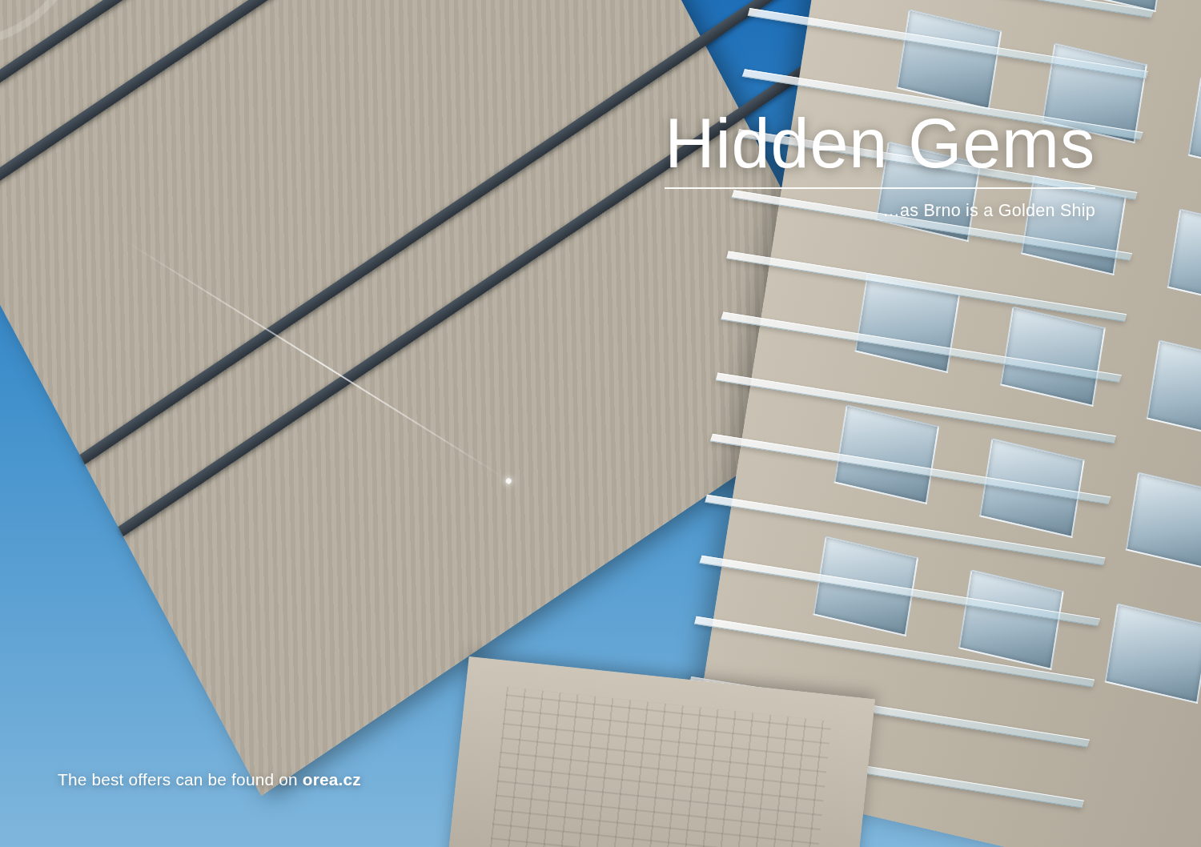Hidden Gems
…as Brno is a Golden Ship
The best offers can be found on orea.cz